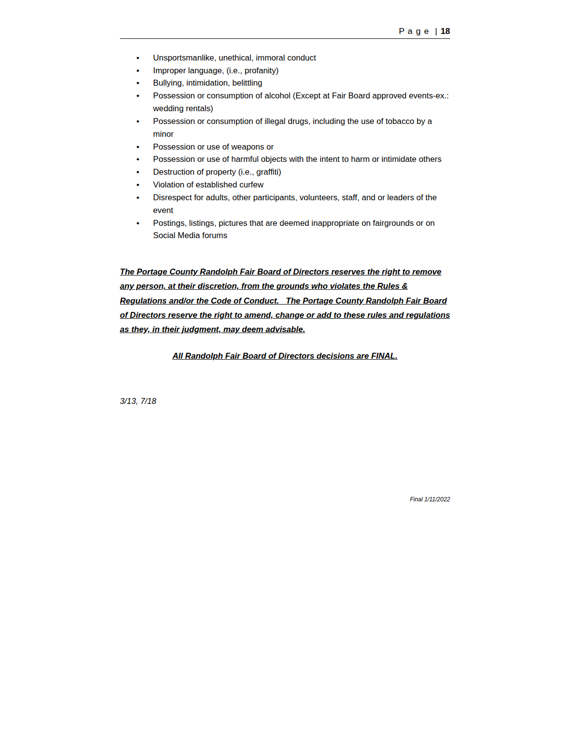P a g e | 18
Unsportsmanlike, unethical, immoral conduct
Improper language, (i.e., profanity)
Bullying, intimidation, belittling
Possession or consumption of alcohol (Except at Fair Board approved events-ex.: wedding rentals)
Possession or consumption of illegal drugs, including the use of tobacco by a minor
Possession or use of weapons or
Possession or use of harmful objects with the intent to harm or intimidate others
Destruction of property (i.e., graffiti)
Violation of established curfew
Disrespect for adults, other participants, volunteers, staff, and or leaders of the event
Postings, listings, pictures that are deemed inappropriate on fairgrounds or on Social Media forums
The Portage County Randolph Fair Board of Directors reserves the right to remove any person, at their discretion, from the grounds who violates the Rules & Regulations and/or the Code of Conduct. The Portage County Randolph Fair Board of Directors reserve the right to amend, change or add to these rules and regulations as they, in their judgment, may deem advisable.
All Randolph Fair Board of Directors decisions are FINAL.
3/13, 7/18
Final 1/11/2022